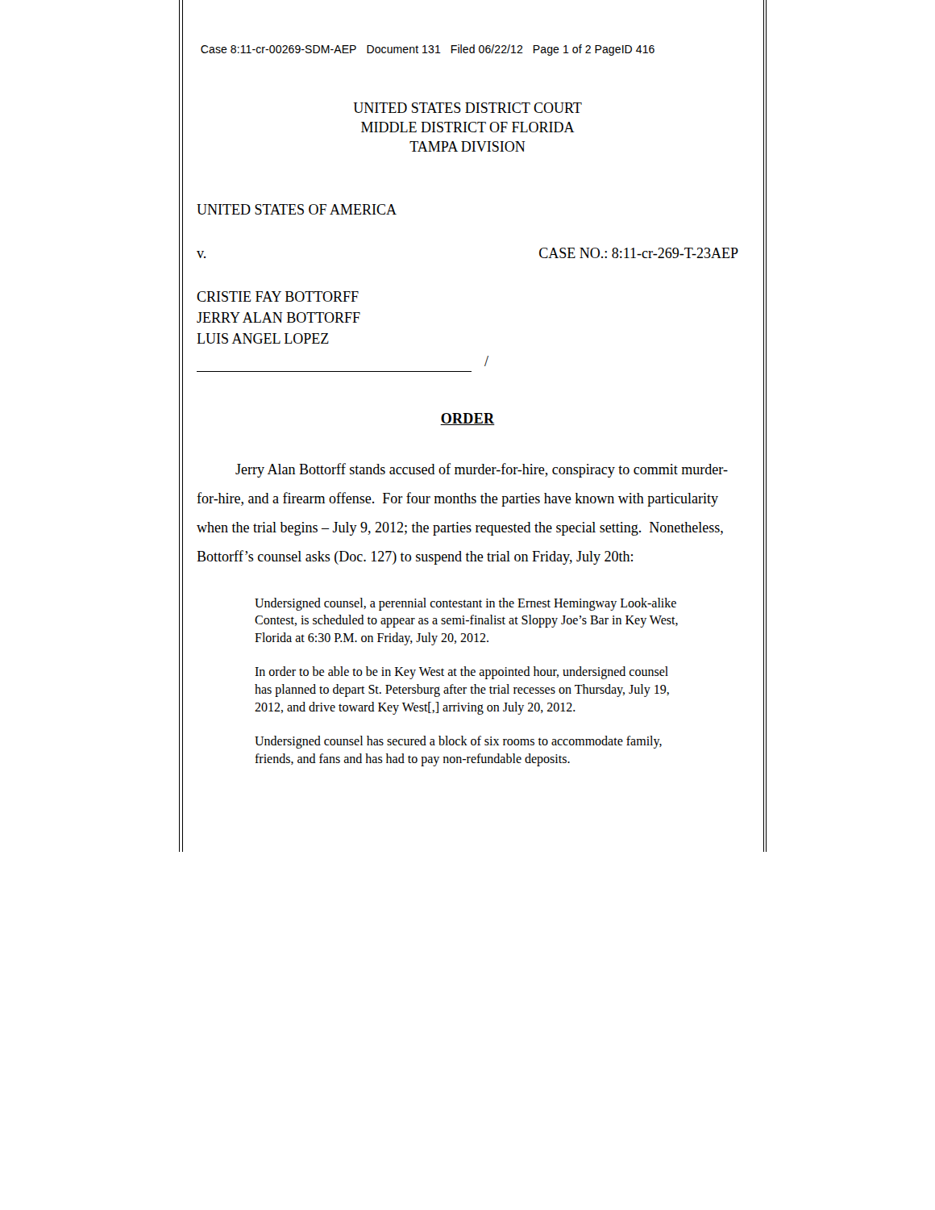Case 8:11-cr-00269-SDM-AEP Document 131 Filed 06/22/12 Page 1 of 2 PageID 416
UNITED STATES DISTRICT COURT
MIDDLE DISTRICT OF FLORIDA
TAMPA DIVISION
UNITED STATES OF AMERICA
v. CASE NO.: 8:11-cr-269-T-23AEP
CRISTIE FAY BOTTORFF
JERRY ALAN BOTTORFF
LUIS ANGEL LOPEZ
/
ORDER
Jerry Alan Bottorff stands accused of murder-for-hire, conspiracy to commit murder-for-hire, and a firearm offense. For four months the parties have known with particularity when the trial begins – July 9, 2012; the parties requested the special setting. Nonetheless, Bottorff’s counsel asks (Doc. 127) to suspend the trial on Friday, July 20th:
Undersigned counsel, a perennial contestant in the Ernest Hemingway Look-alike Contest, is scheduled to appear as a semi-finalist at Sloppy Joe’s Bar in Key West, Florida at 6:30 P.M. on Friday, July 20, 2012.
In order to be able to be in Key West at the appointed hour, undersigned counsel has planned to depart St. Petersburg after the trial recesses on Thursday, July 19, 2012, and drive toward Key West[,] arriving on July 20, 2012.
Undersigned counsel has secured a block of six rooms to accommodate family, friends, and fans and has had to pay non-refundable deposits.